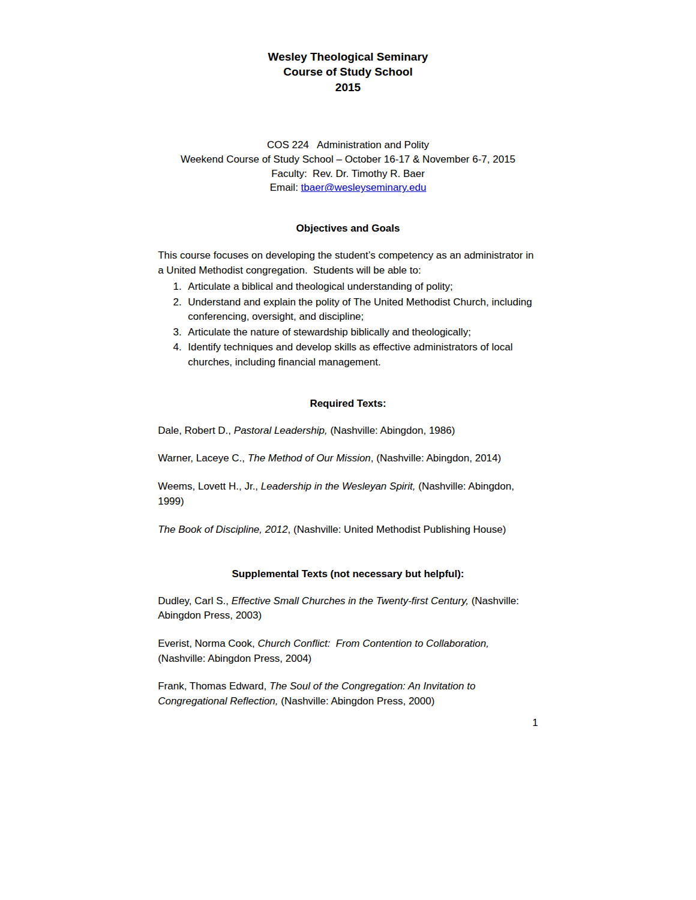Wesley Theological Seminary
Course of Study School
2015
COS 224 Administration and Polity
Weekend Course of Study School – October 16-17 & November 6-7, 2015
Faculty: Rev. Dr. Timothy R. Baer
Email: tbaer@wesleyseminary.edu
Objectives and Goals
This course focuses on developing the student’s competency as an administrator in a United Methodist congregation. Students will be able to:
Articulate a biblical and theological understanding of polity;
Understand and explain the polity of The United Methodist Church, including conferencing, oversight, and discipline;
Articulate the nature of stewardship biblically and theologically;
Identify techniques and develop skills as effective administrators of local churches, including financial management.
Required Texts:
Dale, Robert D., Pastoral Leadership, (Nashville: Abingdon, 1986)
Warner, Laceye C., The Method of Our Mission, (Nashville: Abingdon, 2014)
Weems, Lovett H., Jr., Leadership in the Wesleyan Spirit, (Nashville: Abingdon, 1999)
The Book of Discipline, 2012, (Nashville: United Methodist Publishing House)
Supplemental Texts (not necessary but helpful):
Dudley, Carl S., Effective Small Churches in the Twenty-first Century, (Nashville: Abingdon Press, 2003)
Everist, Norma Cook, Church Conflict: From Contention to Collaboration, (Nashville: Abingdon Press, 2004)
Frank, Thomas Edward, The Soul of the Congregation: An Invitation to Congregational Reflection, (Nashville: Abingdon Press, 2000)
1